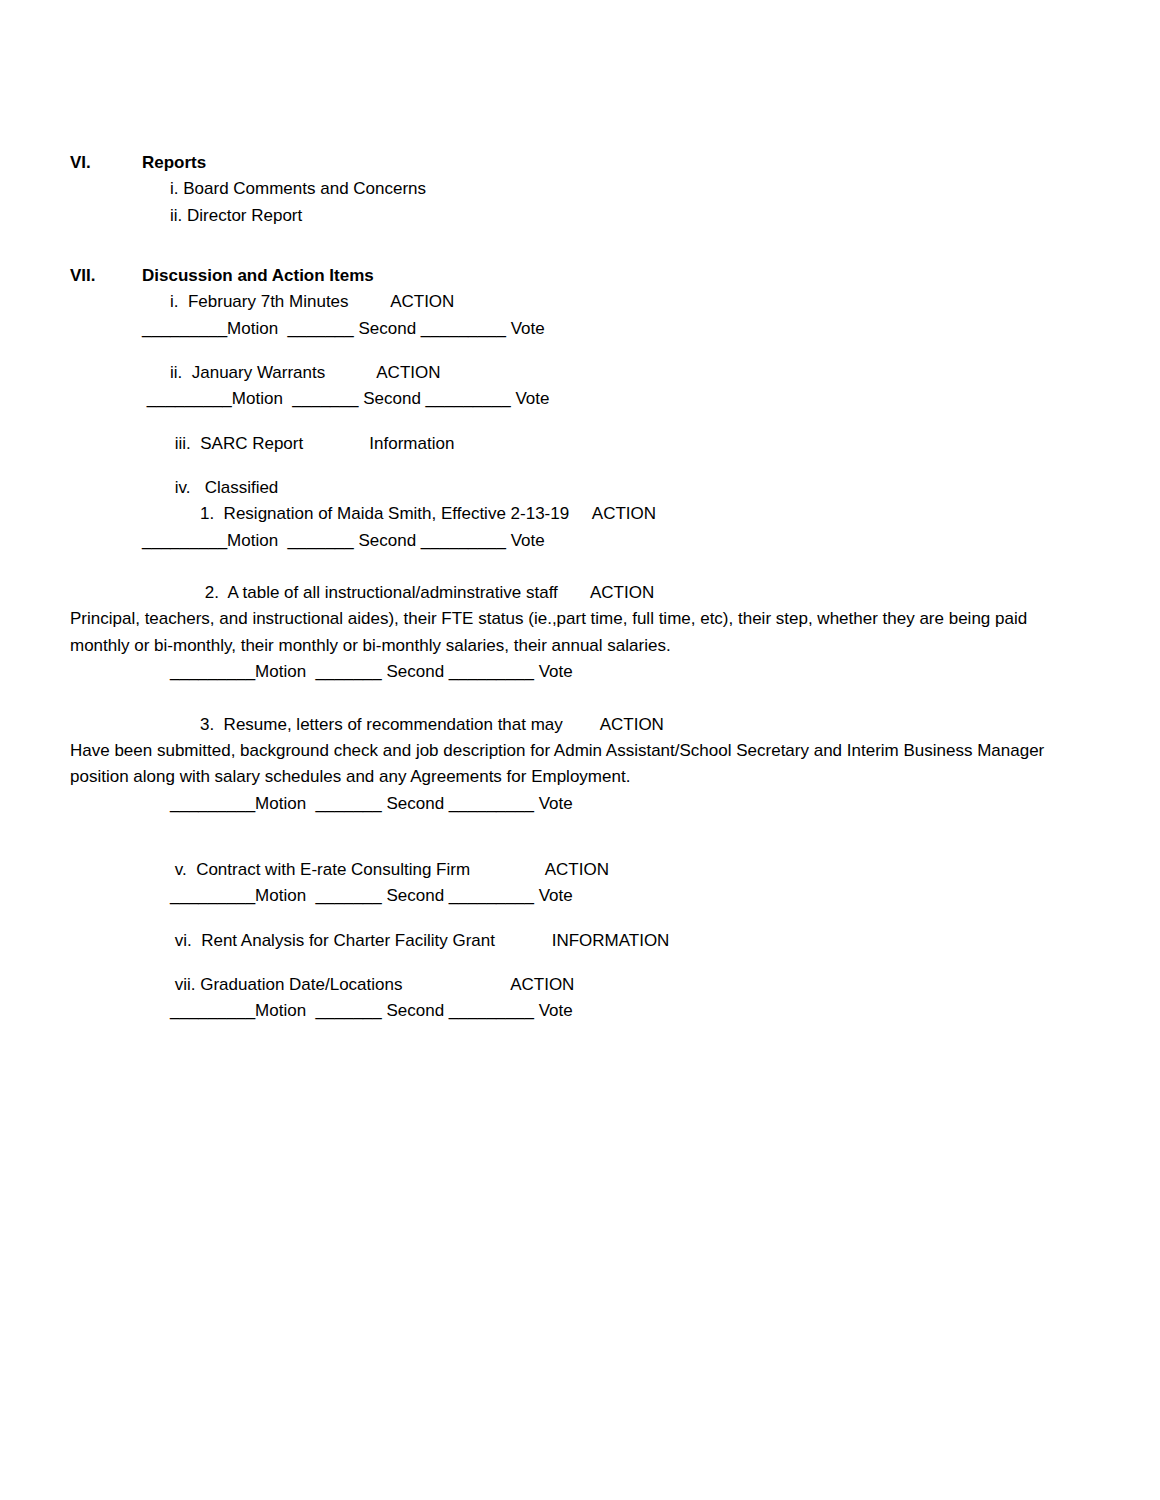VI. Reports
i. Board Comments and Concerns
ii. Director Report
VII. Discussion and Action Items
i. February 7th Minutes ACTION
_________Motion _______ Second _________ Vote
ii. January Warrants ACTION
_________Motion _______ Second _________ Vote
iii. SARC Report Information
iv. Classified
1. Resignation of Maida Smith, Effective 2-13-19 ACTION
_________Motion _______ Second _________ Vote
2. A table of all instructional/adminstrative staff ACTION
Principal, teachers, and instructional aides), their FTE status (ie.,part time, full time, etc), their step, whether they are being paid monthly or bi-monthly, their monthly or bi-monthly salaries, their annual salaries.
_________Motion _______ Second _________ Vote
3. Resume, letters of recommendation that may ACTION
Have been submitted, background check and job description for Admin Assistant/School Secretary and Interim Business Manager position along with salary schedules and any Agreements for Employment.
_________Motion _______ Second _________ Vote
v. Contract with E-rate Consulting Firm ACTION
_________Motion _______ Second _________ Vote
vi. Rent Analysis for Charter Facility Grant INFORMATION
vii. Graduation Date/Locations ACTION
_________Motion _______ Second _________ Vote